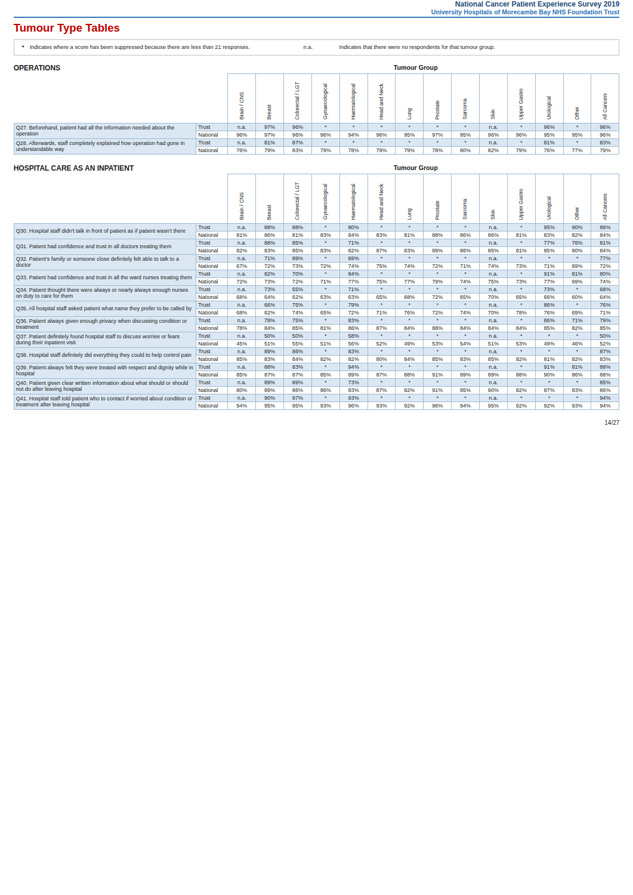National Cancer Patient Experience Survey 2019
University Hospitals of Morecambe Bay NHS Foundation Trust
Tumour Type Tables
| * | Indicates where a score has been suppressed because there are less than 21 responses. | n.a. | Indicates that there were no respondents for that tumour group. |
OPERATIONS Tumour Group
| | | Brain / CNS | Breast | Colorectal / LGT | Gynaecological | Haematological | Head and Neck | Lung | Prostate | Sarcoma | Skin | Upper Gastro | Urological | Other | All Cancers |
| --- | --- | --- | --- | --- | --- | --- | --- | --- | --- | --- | --- | --- | --- | --- | --- |
| Q27. Beforehand, patient had all the information needed about the operation | Trust | n.a. | 97% | 96% | * | * | * | * | * | * | n.a. | * | 96% | * | 96% |
| National | 96% | 97% | 96% | 96% | 94% | 96% | 95% | 97% | 95% | 96% | 96% | 95% | 95% | 96% |
| Q28. Afterwards, staff completely explained how operation had gone in understandable way | Trust | n.a. | 81% | 87% | * | * | * | * | * | * | n.a. | * | 81% | * | 83% |
| National | 76% | 79% | 83% | 79% | 78% | 79% | 79% | 78% | 80% | 82% | 79% | 76% | 77% | 79% |
HOSPITAL CARE AS AN INPATIENT Tumour Group
| | | Brain / CNS | Breast | Colorectal / LGT | Gynaecological | Haematological | Head and Neck | Lung | Prostate | Sarcoma | Skin | Upper Gastro | Urological | Other | All Cancers |
| --- | --- | --- | --- | --- | --- | --- | --- | --- | --- | --- | --- | --- | --- | --- | --- |
| Q30. Hospital staff didn't talk in front of patient as if patient wasn't there | Trust | n.a. | 88% | 88% | * | 80% | * | * | * | * | n.a. | * | 95% | 90% | 86% |
| National | 81% | 86% | 81% | 83% | 84% | 83% | 81% | 88% | 86% | 86% | 81% | 83% | 82% | 84% |
| Q31. Patient had confidence and trust in all doctors treating them | Trust | n.a. | 88% | 85% | * | 71% | * | * | * | * | n.a. | * | 77% | 76% | 81% |
| National | 82% | 83% | 85% | 83% | 82% | 87% | 83% | 89% | 86% | 85% | 81% | 85% | 80% | 84% |
| Q32. Patient's family or someone close definitely felt able to talk to a doctor | Trust | n.a. | 71% | 89% | * | 69% | * | * | * | * | n.a. | * | * | * | 77% |
| National | 67% | 72% | 73% | 72% | 74% | 75% | 74% | 72% | 71% | 74% | 73% | 71% | 69% | 72% |
| Q33. Patient had confidence and trust in all the ward nurses treating them | Trust | n.a. | 82% | 70% | * | 84% | * | * | * | * | n.a. | * | 91% | 81% | 80% |
| National | 72% | 73% | 72% | 71% | 77% | 75% | 77% | 79% | 74% | 75% | 73% | 77% | 69% | 74% |
| Q34. Patient thought there were always or nearly always enough nurses on duty to care for them | Trust | n.a. | 73% | 55% | * | 71% | * | * | * | * | n.a. | * | 73% | * | 68% |
| National | 68% | 64% | 62% | 63% | 63% | 65% | 68% | 72% | 65% | 70% | 65% | 66% | 60% | 64% |
| Q35. All hospital staff asked patient what name they prefer to be called by | Trust | n.a. | 66% | 75% | * | 79% | * | * | * | * | n.a. | * | 86% | * | 76% |
| National | 68% | 62% | 74% | 65% | 72% | 71% | 76% | 72% | 74% | 70% | 78% | 76% | 69% | 71% |
| Q36. Patient always given enough privacy when discussing condition or treatment | Trust | n.a. | 78% | 75% | * | 83% | * | * | * | * | n.a. | * | 86% | 71% | 79% |
| National | 78% | 84% | 85% | 81% | 86% | 87% | 84% | 88% | 84% | 84% | 84% | 85% | 82% | 85% |
| Q37. Patient definitely found hospital staff to discuss worries or fears during their inpatient visit | Trust | n.a. | 50% | 50% | * | 58% | * | * | * | * | n.a. | * | * | * | 50% |
| National | 45% | 51% | 55% | 51% | 56% | 52% | 49% | 53% | 54% | 51% | 53% | 49% | 46% | 52% |
| Q38. Hospital staff definitely did everything they could to help control pain | Trust | n.a. | 89% | 86% | * | 83% | * | * | * | * | n.a. | * | * | * | 87% |
| National | 85% | 83% | 84% | 82% | 82% | 80% | 84% | 85% | 83% | 85% | 82% | 81% | 82% | 83% |
| Q39. Patient always felt they were treated with respect and dignity while in hospital | Trust | n.a. | 88% | 83% | * | 94% | * | * | * | * | n.a. | * | 91% | 81% | 88% |
| National | 85% | 87% | 87% | 85% | 89% | 87% | 88% | 91% | 89% | 89% | 88% | 90% | 86% | 88% |
| Q40. Patient given clear written information about what should or should not do after leaving hospital | Trust | n.a. | 89% | 89% | * | 73% | * | * | * | * | n.a. | * | * | * | 85% |
| National | 80% | 89% | 86% | 86% | 83% | 87% | 82% | 91% | 85% | 90% | 82% | 87% | 83% | 86% |
| Q41. Hospital staff told patient who to contact if worried about condition or treatment after leaving hospital | Trust | n.a. | 90% | 97% | * | 93% | * | * | * | * | n.a. | * | * | * | 94% |
| National | 94% | 95% | 95% | 93% | 96% | 93% | 92% | 96% | 94% | 95% | 92% | 92% | 93% | 94% |
14/27